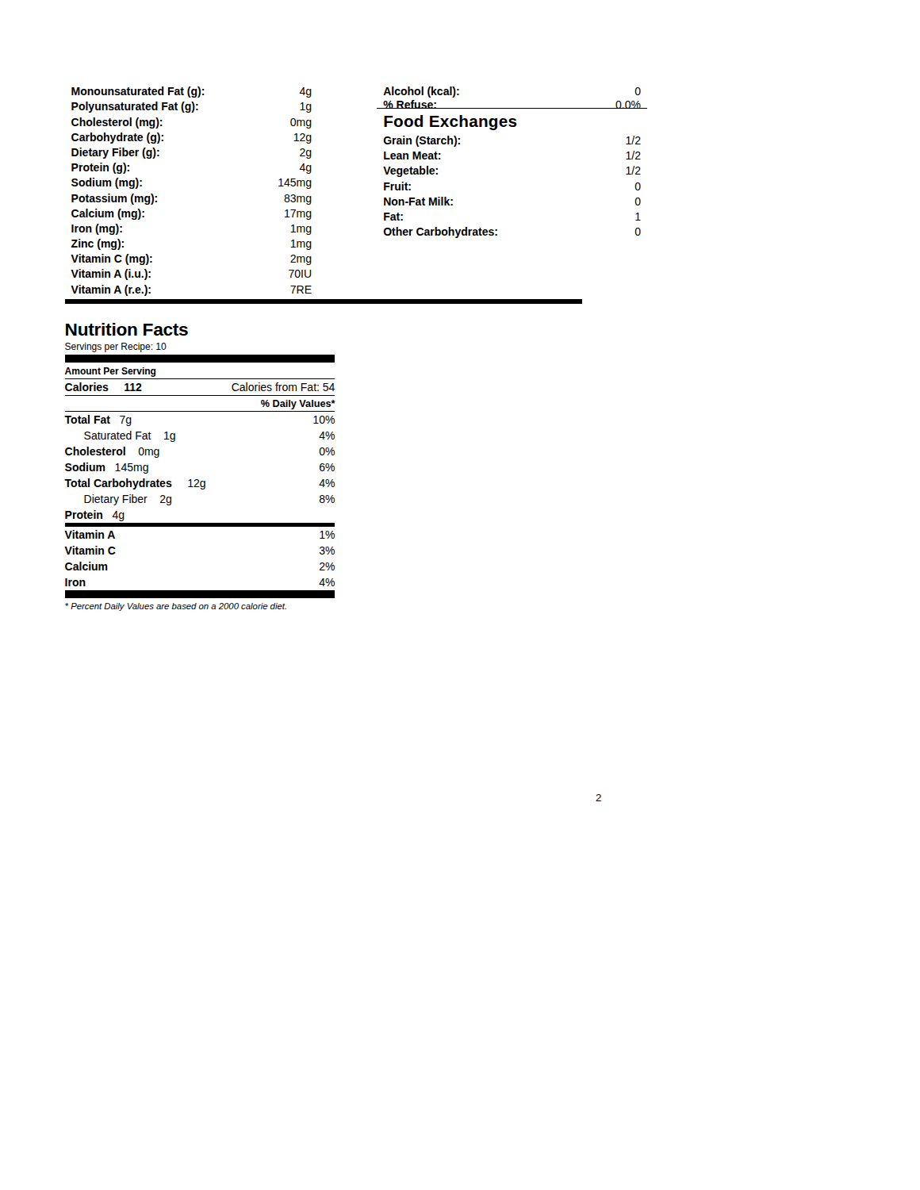| Monounsaturated Fat (g): | 4g |
| Polyunsaturated Fat (g): | 1g |
| Cholesterol (mg): | 0mg |
| Carbohydrate (g): | 12g |
| Dietary Fiber (g): | 2g |
| Protein (g): | 4g |
| Sodium (mg): | 145mg |
| Potassium (mg): | 83mg |
| Calcium (mg): | 17mg |
| Iron (mg): | 1mg |
| Zinc (mg): | 1mg |
| Vitamin C (mg): | 2mg |
| Vitamin A (i.u.): | 70IU |
| Vitamin A (r.e.): | 7RE |
| Alcohol (kcal): | 0 |
| % Refuse: | 0.0% |
Food Exchanges
| Grain (Starch): | 1/2 |
| Lean Meat: | 1/2 |
| Vegetable: | 1/2 |
| Fruit: | 0 |
| Non-Fat Milk: | 0 |
| Fat: | 1 |
| Other Carbohydrates: | 0 |
Nutrition Facts
Servings per Recipe: 10
Amount Per Serving
| Calories 112 | Calories from Fat: 54 |
% Daily Values*
| Total Fat 7g | 10% |
| Saturated Fat 1g | 4% |
| Cholesterol 0mg | 0% |
| Sodium 145mg | 6% |
| Total Carbohydrates 12g | 4% |
| Dietary Fiber 2g | 8% |
| Protein 4g | |
| Vitamin A | 1% |
| Vitamin C | 3% |
| Calcium | 2% |
| Iron | 4% |
* Percent Daily Values are based on a 2000 calorie diet.
2